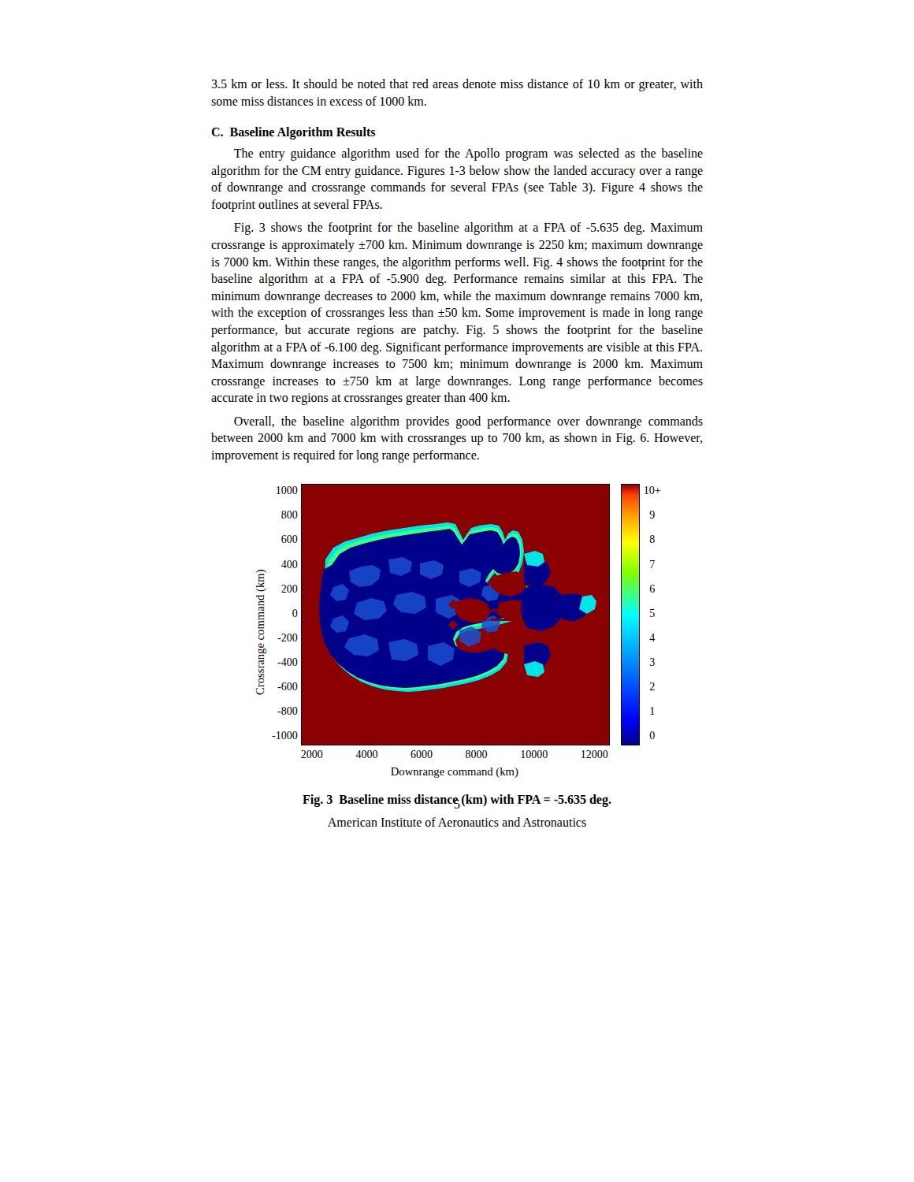3.5 km or less. It should be noted that red areas denote miss distance of 10 km or greater, with some miss distances in excess of 1000 km.
C. Baseline Algorithm Results
The entry guidance algorithm used for the Apollo program was selected as the baseline algorithm for the CM entry guidance. Figures 1-3 below show the landed accuracy over a range of downrange and crossrange commands for several FPAs (see Table 3). Figure 4 shows the footprint outlines at several FPAs.
Fig. 3 shows the footprint for the baseline algorithm at a FPA of -5.635 deg. Maximum crossrange is approximately ±700 km. Minimum downrange is 2250 km; maximum downrange is 7000 km. Within these ranges, the algorithm performs well. Fig. 4 shows the footprint for the baseline algorithm at a FPA of -5.900 deg. Performance remains similar at this FPA. The minimum downrange decreases to 2000 km, while the maximum downrange remains 7000 km, with the exception of crossranges less than ±50 km. Some improvement is made in long range performance, but accurate regions are patchy. Fig. 5 shows the footprint for the baseline algorithm at a FPA of -6.100 deg. Significant performance improvements are visible at this FPA. Maximum downrange increases to 7500 km; minimum downrange is 2000 km. Maximum crossrange increases to ±750 km at large downranges. Long range performance becomes accurate in two regions at crossranges greater than 400 km.
Overall, the baseline algorithm provides good performance over downrange commands between 2000 km and 7000 km with crossranges up to 700 km, as shown in Fig. 6. However, improvement is required for long range performance.
Crossrange command (km)
1000 800 600 400 200 0 -200 -400 -600 -800 -1000
2000 4000 6000 8000 10000 12000
Downrange command (km)
10+ 9 8 7 6 5 4 3 2 1 0
Fig. 3 Baseline miss distance (km) with FPA = -5.635 deg.
5
American Institute of Aeronautics and Astronautics